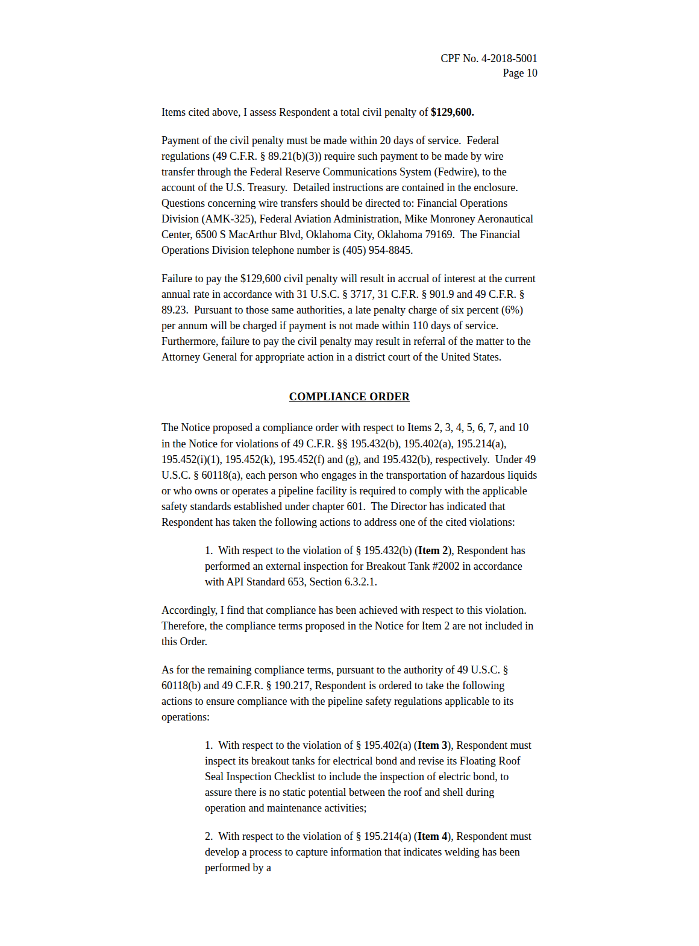CPF No. 4-2018-5001
Page 10
Items cited above, I assess Respondent a total civil penalty of $129,600.
Payment of the civil penalty must be made within 20 days of service. Federal regulations (49 C.F.R. § 89.21(b)(3)) require such payment to be made by wire transfer through the Federal Reserve Communications System (Fedwire), to the account of the U.S. Treasury. Detailed instructions are contained in the enclosure. Questions concerning wire transfers should be directed to: Financial Operations Division (AMK-325), Federal Aviation Administration, Mike Monroney Aeronautical Center, 6500 S MacArthur Blvd, Oklahoma City, Oklahoma 79169. The Financial Operations Division telephone number is (405) 954-8845.
Failure to pay the $129,600 civil penalty will result in accrual of interest at the current annual rate in accordance with 31 U.S.C. § 3717, 31 C.F.R. § 901.9 and 49 C.F.R. § 89.23. Pursuant to those same authorities, a late penalty charge of six percent (6%) per annum will be charged if payment is not made within 110 days of service. Furthermore, failure to pay the civil penalty may result in referral of the matter to the Attorney General for appropriate action in a district court of the United States.
COMPLIANCE ORDER
The Notice proposed a compliance order with respect to Items 2, 3, 4, 5, 6, 7, and 10 in the Notice for violations of 49 C.F.R. §§ 195.432(b), 195.402(a), 195.214(a), 195.452(i)(1), 195.452(k), 195.452(f) and (g), and 195.432(b), respectively. Under 49 U.S.C. § 60118(a), each person who engages in the transportation of hazardous liquids or who owns or operates a pipeline facility is required to comply with the applicable safety standards established under chapter 601. The Director has indicated that Respondent has taken the following actions to address one of the cited violations:
1. With respect to the violation of § 195.432(b) (Item 2), Respondent has performed an external inspection for Breakout Tank #2002 in accordance with API Standard 653, Section 6.3.2.1.
Accordingly, I find that compliance has been achieved with respect to this violation. Therefore, the compliance terms proposed in the Notice for Item 2 are not included in this Order.
As for the remaining compliance terms, pursuant to the authority of 49 U.S.C. § 60118(b) and 49 C.F.R. § 190.217, Respondent is ordered to take the following actions to ensure compliance with the pipeline safety regulations applicable to its operations:
1. With respect to the violation of § 195.402(a) (Item 3), Respondent must inspect its breakout tanks for electrical bond and revise its Floating Roof Seal Inspection Checklist to include the inspection of electric bond, to assure there is no static potential between the roof and shell during operation and maintenance activities;
2. With respect to the violation of § 195.214(a) (Item 4), Respondent must develop a process to capture information that indicates welding has been performed by a